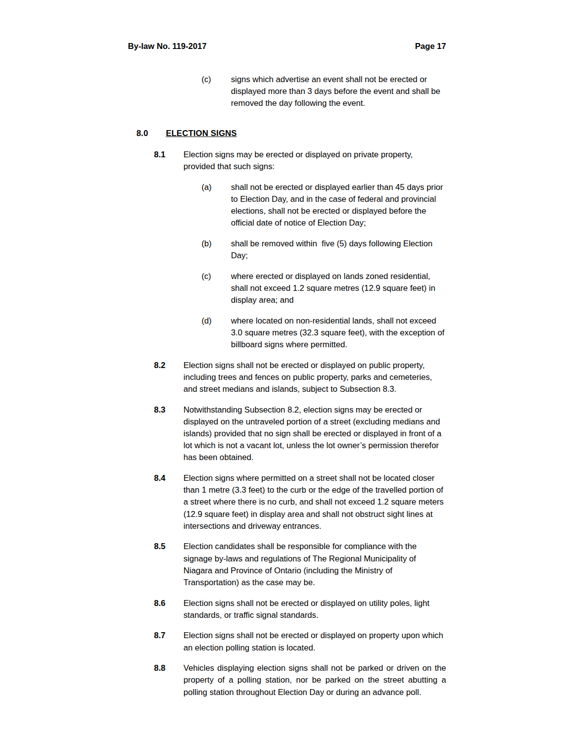By-law No. 119-2017 Page 17
(c) signs which advertise an event shall not be erected or displayed more than 3 days before the event and shall be removed the day following the event.
8.0 ELECTION SIGNS
8.1 Election signs may be erected or displayed on private property, provided that such signs:
(a) shall not be erected or displayed earlier than 45 days prior to Election Day, and in the case of federal and provincial elections, shall not be erected or displayed before the official date of notice of Election Day;
(b) shall be removed within five (5) days following Election Day;
(c) where erected or displayed on lands zoned residential, shall not exceed 1.2 square metres (12.9 square feet) in display area; and
(d) where located on non-residential lands, shall not exceed 3.0 square metres (32.3 square feet), with the exception of billboard signs where permitted.
8.2 Election signs shall not be erected or displayed on public property, including trees and fences on public property, parks and cemeteries, and street medians and islands, subject to Subsection 8.3.
8.3 Notwithstanding Subsection 8.2, election signs may be erected or displayed on the untraveled portion of a street (excluding medians and islands) provided that no sign shall be erected or displayed in front of a lot which is not a vacant lot, unless the lot owner’s permission therefor has been obtained.
8.4 Election signs where permitted on a street shall not be located closer than 1 metre (3.3 feet) to the curb or the edge of the travelled portion of a street where there is no curb, and shall not exceed 1.2 square meters (12.9 square feet) in display area and shall not obstruct sight lines at intersections and driveway entrances.
8.5 Election candidates shall be responsible for compliance with the signage by-laws and regulations of The Regional Municipality of Niagara and Province of Ontario (including the Ministry of Transportation) as the case may be.
8.6 Election signs shall not be erected or displayed on utility poles, light standards, or traffic signal standards.
8.7 Election signs shall not be erected or displayed on property upon which an election polling station is located.
8.8 Vehicles displaying election signs shall not be parked or driven on the property of a polling station, nor be parked on the street abutting a polling station throughout Election Day or during an advance poll.